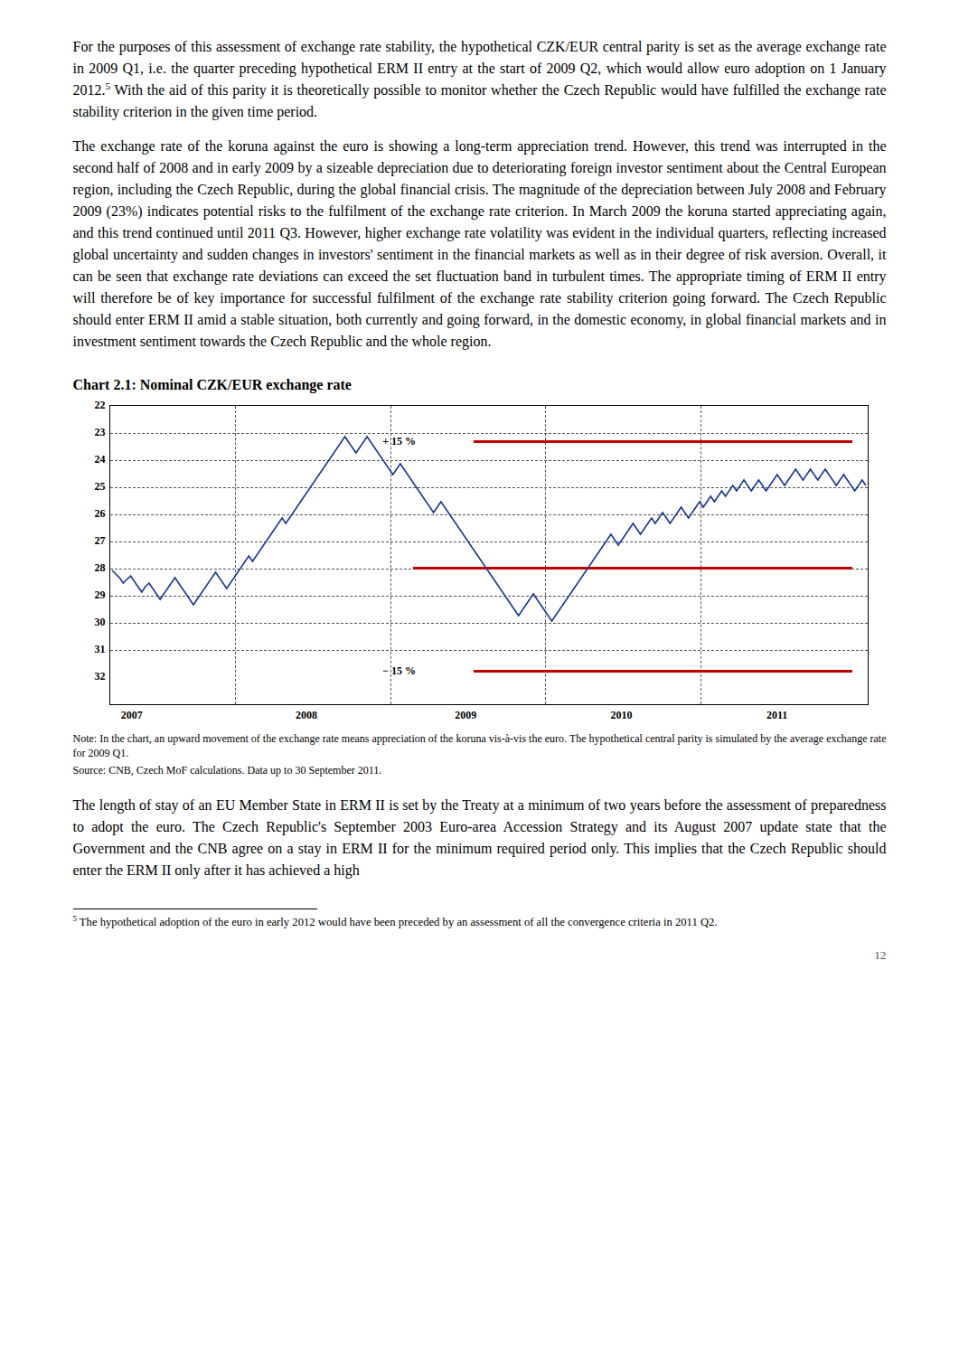For the purposes of this assessment of exchange rate stability, the hypothetical CZK/EUR central parity is set as the average exchange rate in 2009 Q1, i.e. the quarter preceding hypothetical ERM II entry at the start of 2009 Q2, which would allow euro adoption on 1 January 2012.5 With the aid of this parity it is theoretically possible to monitor whether the Czech Republic would have fulfilled the exchange rate stability criterion in the given time period.
The exchange rate of the koruna against the euro is showing a long-term appreciation trend. However, this trend was interrupted in the second half of 2008 and in early 2009 by a sizeable depreciation due to deteriorating foreign investor sentiment about the Central European region, including the Czech Republic, during the global financial crisis. The magnitude of the depreciation between July 2008 and February 2009 (23%) indicates potential risks to the fulfilment of the exchange rate criterion. In March 2009 the koruna started appreciating again, and this trend continued until 2011 Q3. However, higher exchange rate volatility was evident in the individual quarters, reflecting increased global uncertainty and sudden changes in investors' sentiment in the financial markets as well as in their degree of risk aversion. Overall, it can be seen that exchange rate deviations can exceed the set fluctuation band in turbulent times. The appropriate timing of ERM II entry will therefore be of key importance for successful fulfilment of the exchange rate stability criterion going forward. The Czech Republic should enter ERM II amid a stable situation, both currently and going forward, in the domestic economy, in global financial markets and in investment sentiment towards the Czech Republic and the whole region.
Chart 2.1: Nominal CZK/EUR exchange rate
22
23
24
25
26
27
28
29
30
31
32
+ 15 %
− 15 %
2007
2008
2009
2010
2011
Note: In the chart, an upward movement of the exchange rate means appreciation of the koruna vis-à-vis the euro. The hypothetical central parity is simulated by the average exchange rate for 2009 Q1.
Source: CNB, Czech MoF calculations. Data up to 30 September 2011.
The length of stay of an EU Member State in ERM II is set by the Treaty at a minimum of two years before the assessment of preparedness to adopt the euro. The Czech Republic's September 2003 Euro-area Accession Strategy and its August 2007 update state that the Government and the CNB agree on a stay in ERM II for the minimum required period only. This implies that the Czech Republic should enter the ERM II only after it has achieved a high
5 The hypothetical adoption of the euro in early 2012 would have been preceded by an assessment of all the convergence criteria in 2011 Q2.
12